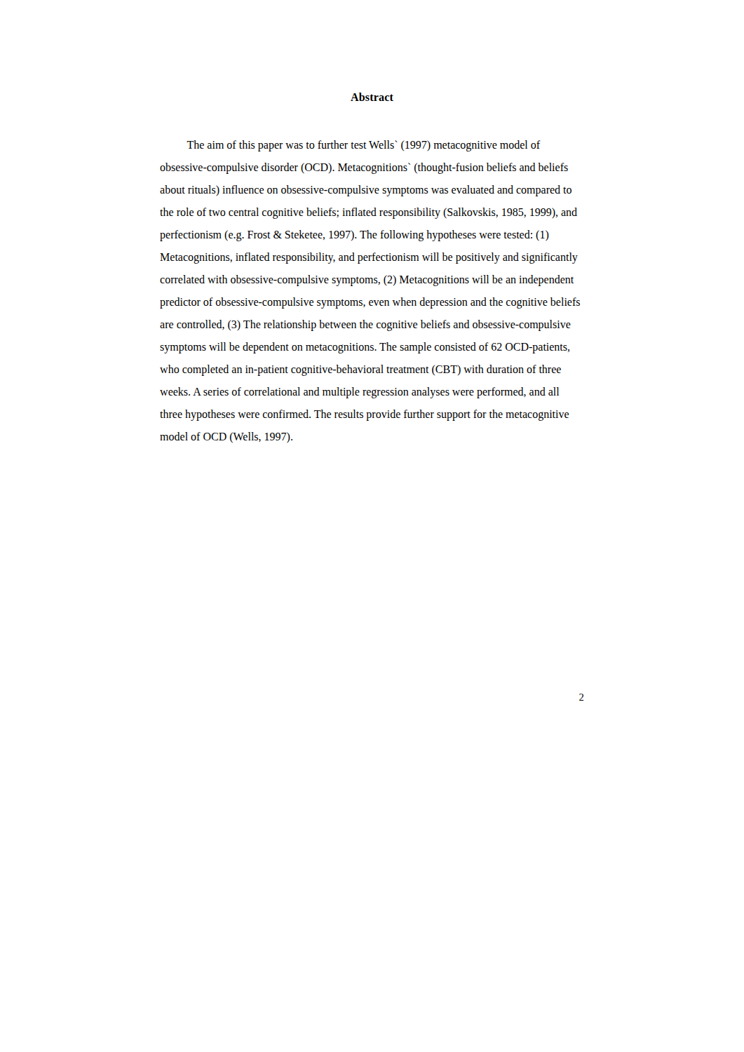Abstract
The aim of this paper was to further test Wells` (1997) metacognitive model of obsessive-compulsive disorder (OCD). Metacognitions` (thought-fusion beliefs and beliefs about rituals) influence on obsessive-compulsive symptoms was evaluated and compared to the role of two central cognitive beliefs; inflated responsibility (Salkovskis, 1985, 1999), and perfectionism (e.g. Frost & Steketee, 1997). The following hypotheses were tested: (1) Metacognitions, inflated responsibility, and perfectionism will be positively and significantly correlated with obsessive-compulsive symptoms, (2) Metacognitions will be an independent predictor of obsessive-compulsive symptoms, even when depression and the cognitive beliefs are controlled, (3) The relationship between the cognitive beliefs and obsessive-compulsive symptoms will be dependent on metacognitions. The sample consisted of 62 OCD-patients, who completed an in-patient cognitive-behavioral treatment (CBT) with duration of three weeks. A series of correlational and multiple regression analyses were performed, and all three hypotheses were confirmed. The results provide further support for the metacognitive model of OCD (Wells, 1997).
2